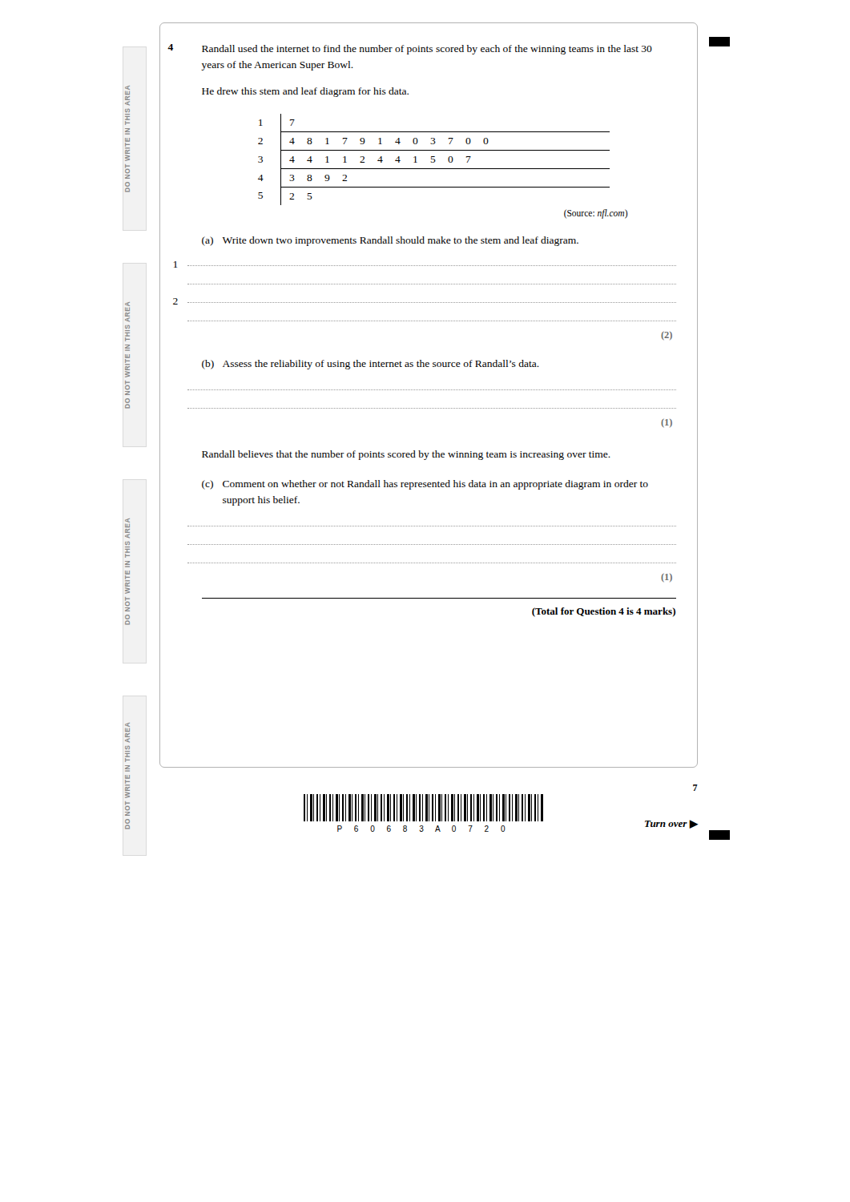DO NOT WRITE IN THIS AREA
DO NOT WRITE IN THIS AREA
DO NOT WRITE IN THIS AREA
DO NOT WRITE IN THIS AREA
4
Randall used the internet to find the number of points scored by each of the winning teams in the last 30 years of the American Super Bowl.
He drew this stem and leaf diagram for his data.
| 1 | 7 |
| 2 | 4 8 1 7 9 1 4 0 3 7 0 0 |
| 3 | 4 4 1 1 2 4 4 1 5 0 7 |
| 4 | 3 8 9 2 |
| 5 | 2 5 |
(Source: nfl.com)
(a) Write down two improvements Randall should make to the stem and leaf diagram.
1
2
(2)
(b) Assess the reliability of using the internet as the source of Randall’s data.
(1)
Randall believes that the number of points scored by the winning team is increasing over time.
(c) Comment on whether or not Randall has represented his data in an appropriate diagram in order to support his belief.
(1)
(Total for Question 4 is 4 marks)
7
P 6 0 6 8 3 A 0 7 2 0
Turn over ▶